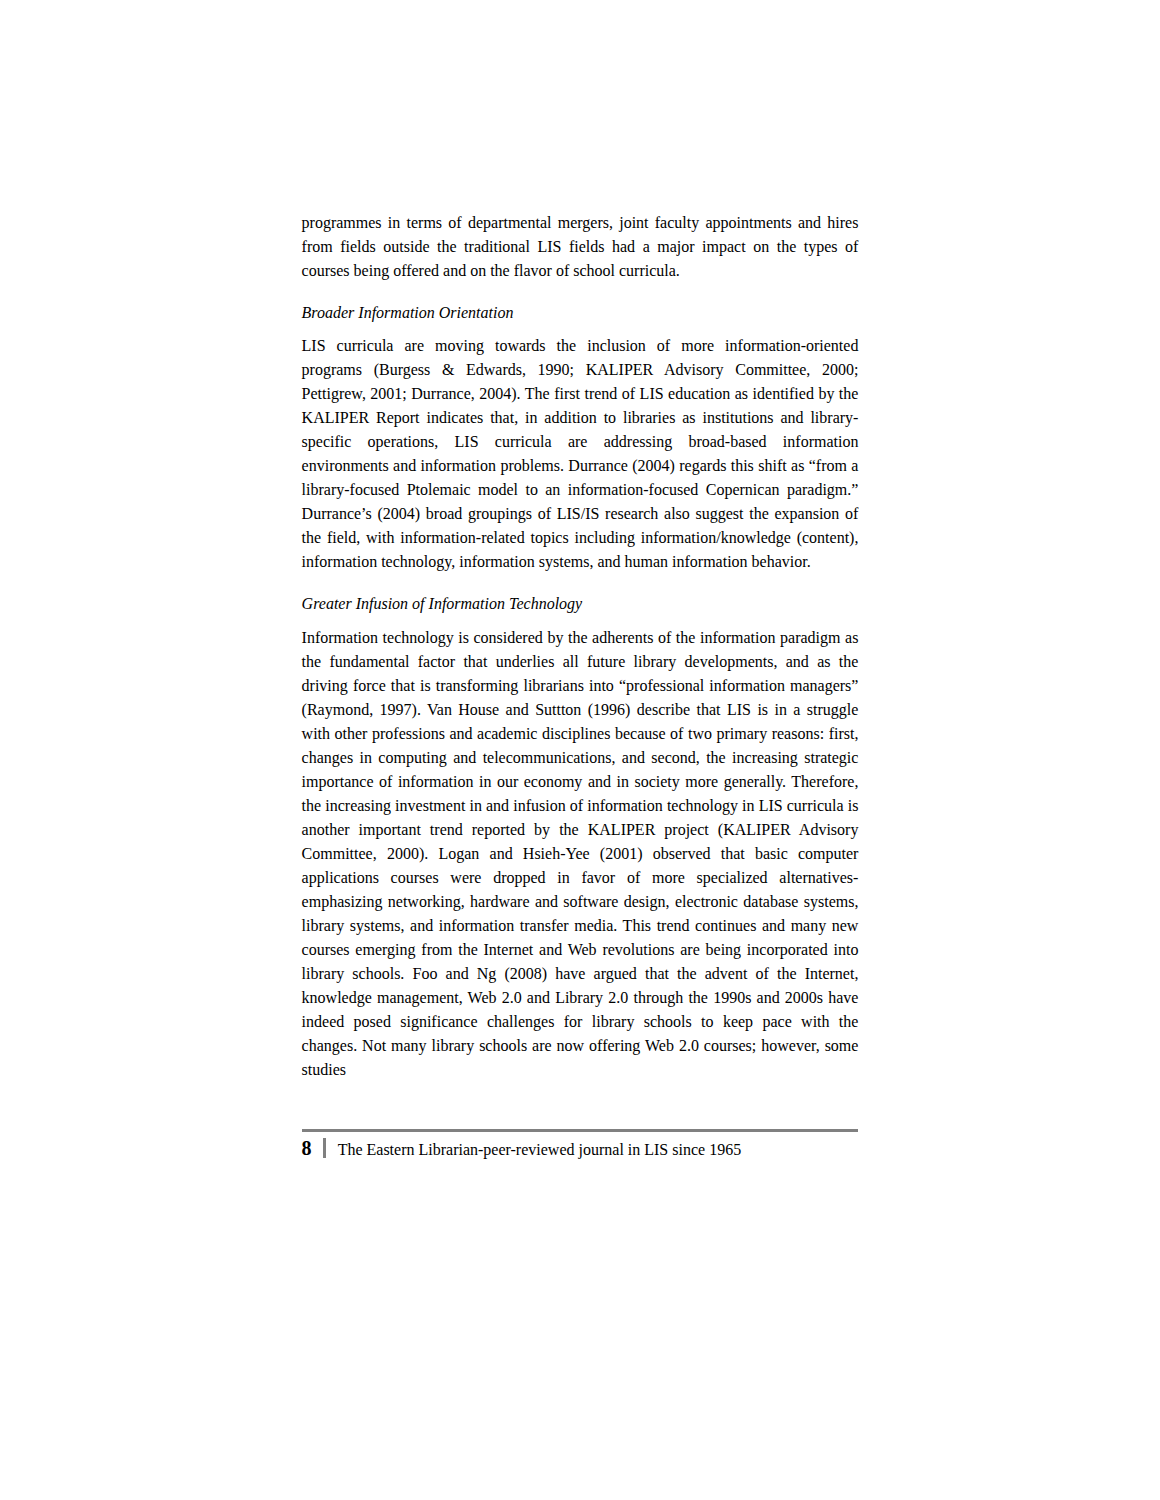programmes in terms of departmental mergers, joint faculty appointments and hires from fields outside the traditional LIS fields had a major impact on the types of courses being offered and on the flavor of school curricula.
Broader Information Orientation
LIS curricula are moving towards the inclusion of more information-oriented programs (Burgess & Edwards, 1990; KALIPER Advisory Committee, 2000; Pettigrew, 2001; Durrance, 2004). The first trend of LIS education as identified by the KALIPER Report indicates that, in addition to libraries as institutions and library-specific operations, LIS curricula are addressing broad-based information environments and information problems. Durrance (2004) regards this shift as “from a library-focused Ptolemaic model to an information-focused Copernican paradigm.” Durrance’s (2004) broad groupings of LIS/IS research also suggest the expansion of the field, with information-related topics including information/knowledge (content), information technology, information systems, and human information behavior.
Greater Infusion of Information Technology
Information technology is considered by the adherents of the information paradigm as the fundamental factor that underlies all future library developments, and as the driving force that is transforming librarians into “professional information managers” (Raymond, 1997). Van House and Suttton (1996) describe that LIS is in a struggle with other professions and academic disciplines because of two primary reasons: first, changes in computing and telecommunications, and second, the increasing strategic importance of information in our economy and in society more generally. Therefore, the increasing investment in and infusion of information technology in LIS curricula is another important trend reported by the KALIPER project (KALIPER Advisory Committee, 2000). Logan and Hsieh-Yee (2001) observed that basic computer applications courses were dropped in favor of more specialized alternatives- emphasizing networking, hardware and software design, electronic database systems, library systems, and information transfer media. This trend continues and many new courses emerging from the Internet and Web revolutions are being incorporated into library schools. Foo and Ng (2008) have argued that the advent of the Internet, knowledge management, Web 2.0 and Library 2.0 through the 1990s and 2000s have indeed posed significance challenges for library schools to keep pace with the changes. Not many library schools are now offering Web 2.0 courses; however, some studies
8 The Eastern Librarian-peer-reviewed journal in LIS since 1965